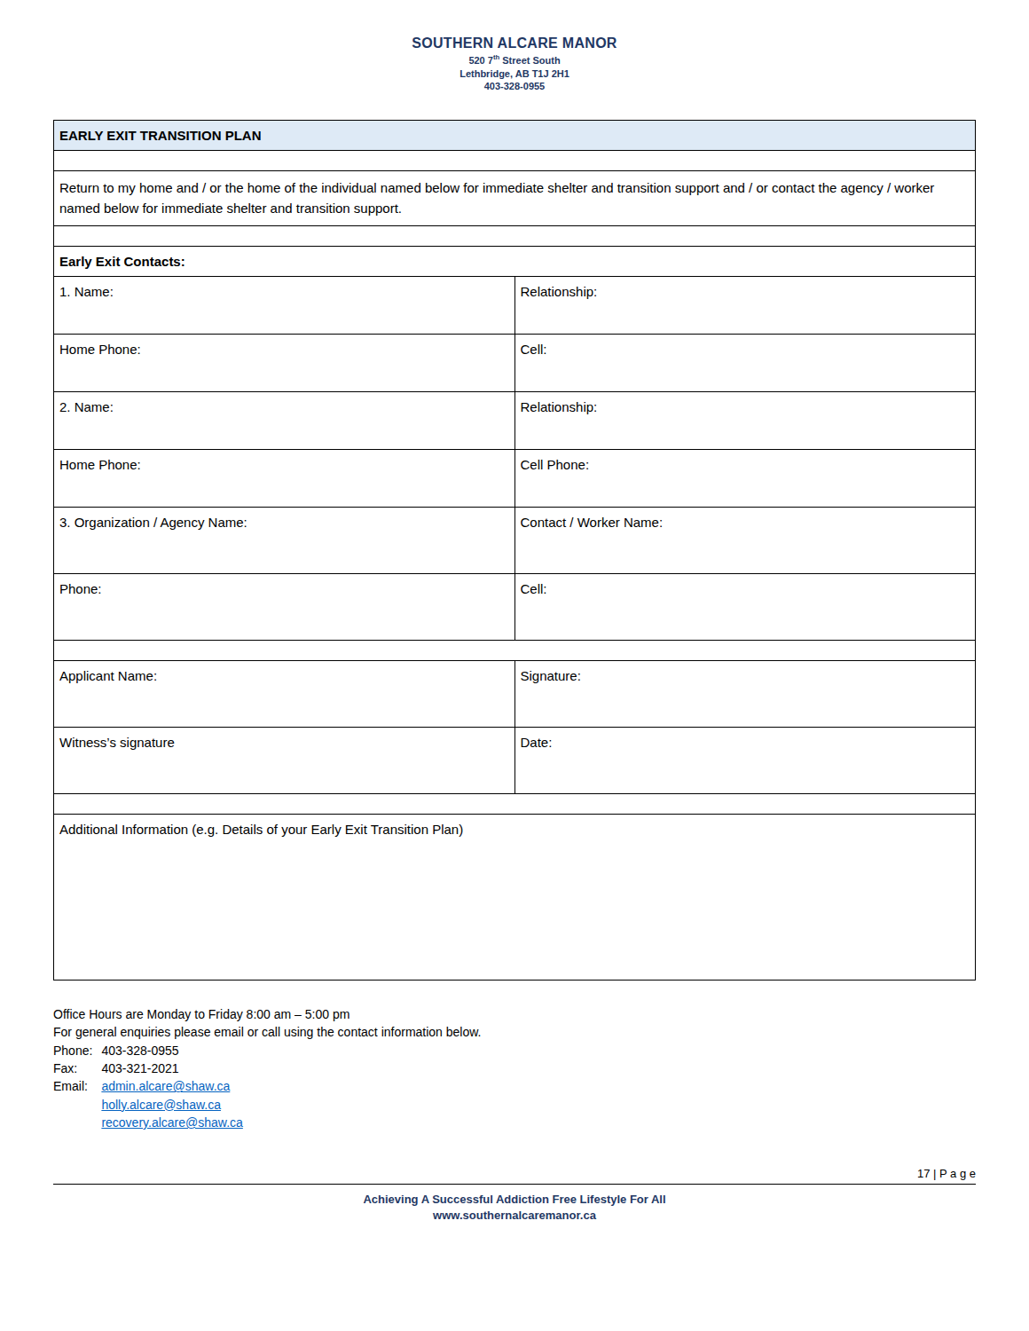SOUTHERN ALCARE MANOR
520 7th Street South
Lethbridge, AB T1J 2H1
403-328-0955
| EARLY EXIT TRANSITION PLAN |
| Return to my home and / or the home of the individual named below for immediate shelter and transition support and / or contact the agency / worker named below for immediate shelter and transition support. |
| Early Exit Contacts: |
| 1. Name: | Relationship: |
| Home Phone: | Cell: |
| 2. Name: | Relationship: |
| Home Phone: | Cell Phone: |
| 3. Organization / Agency Name: | Contact / Worker Name: |
| Phone: | Cell: |
| Applicant Name: | Signature: |
| Witness’s signature | Date: |
| Additional Information (e.g. Details of your Early Exit Transition Plan) |
Office Hours are Monday to Friday 8:00 am – 5:00 pm
For general enquiries please email or call using the contact information below.
| Phone: | 403-328-0955 |
| Fax: | 403-321-2021 |
| Email: | admin.alcare@shaw.ca holly.alcare@shaw.ca recovery.alcare@shaw.ca |
17 | P a g e
Achieving A Successful Addiction Free Lifestyle For All
www.southernalcaremanor.ca